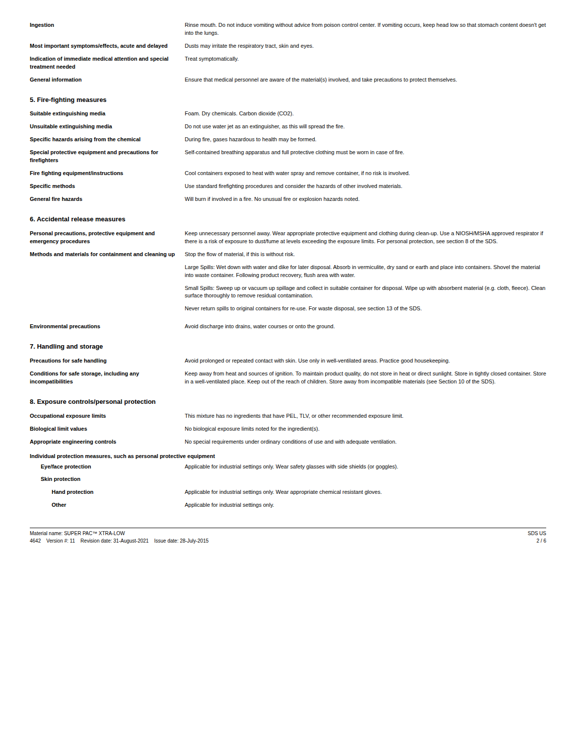| Ingestion | Rinse mouth. Do not induce vomiting without advice from poison control center. If vomiting occurs, keep head low so that stomach content doesn't get into the lungs. |
| Most important symptoms/effects, acute and delayed | Dusts may irritate the respiratory tract, skin and eyes. |
| Indication of immediate medical attention and special treatment needed | Treat symptomatically. |
| General information | Ensure that medical personnel are aware of the material(s) involved, and take precautions to protect themselves. |
5. Fire-fighting measures
| Suitable extinguishing media | Foam. Dry chemicals. Carbon dioxide (CO2). |
| Unsuitable extinguishing media | Do not use water jet as an extinguisher, as this will spread the fire. |
| Specific hazards arising from the chemical | During fire, gases hazardous to health may be formed. |
| Special protective equipment and precautions for firefighters | Self-contained breathing apparatus and full protective clothing must be worn in case of fire. |
| Fire fighting equipment/instructions | Cool containers exposed to heat with water spray and remove container, if no risk is involved. |
| Specific methods | Use standard firefighting procedures and consider the hazards of other involved materials. |
| General fire hazards | Will burn if involved in a fire. No unusual fire or explosion hazards noted. |
6. Accidental release measures
| Personal precautions, protective equipment and emergency procedures | Keep unnecessary personnel away. Wear appropriate protective equipment and clothing during clean-up. Use a NIOSH/MSHA approved respirator if there is a risk of exposure to dust/fume at levels exceeding the exposure limits. For personal protection, see section 8 of the SDS. |
| Methods and materials for containment and cleaning up | Stop the flow of material, if this is without risk. Large Spills: Wet down with water and dike for later disposal. Absorb in vermiculite, dry sand or earth and place into containers. Shovel the material into waste container. Following product recovery, flush area with water. Small Spills: Sweep up or vacuum up spillage and collect in suitable container for disposal. Wipe up with absorbent material (e.g. cloth, fleece). Clean surface thoroughly to remove residual contamination. Never return spills to original containers for re-use. For waste disposal, see section 13 of the SDS. |
| Environmental precautions | Avoid discharge into drains, water courses or onto the ground. |
7. Handling and storage
| Precautions for safe handling | Avoid prolonged or repeated contact with skin. Use only in well-ventilated areas. Practice good housekeeping. |
| Conditions for safe storage, including any incompatibilities | Keep away from heat and sources of ignition. To maintain product quality, do not store in heat or direct sunlight. Store in tightly closed container. Store in a well-ventilated place. Keep out of the reach of children. Store away from incompatible materials (see Section 10 of the SDS). |
8. Exposure controls/personal protection
| Occupational exposure limits | This mixture has no ingredients that have PEL, TLV, or other recommended exposure limit. |
| Biological limit values | No biological exposure limits noted for the ingredient(s). |
| Appropriate engineering controls | No special requirements under ordinary conditions of use and with adequate ventilation. |
Individual protection measures, such as personal protective equipment
| Eye/face protection | Applicable for industrial settings only. Wear safety glasses with side shields (or goggles). |
| Skin protection |
| Hand protection | Applicable for industrial settings only. Wear appropriate chemical resistant gloves. |
| Other | Applicable for industrial settings only. |
Material name: SUPER PAC™ XTRA-LOW SDS US
4642 Version #: 11 Revision date: 31-August-2021 Issue date: 28-July-2015 2 / 6